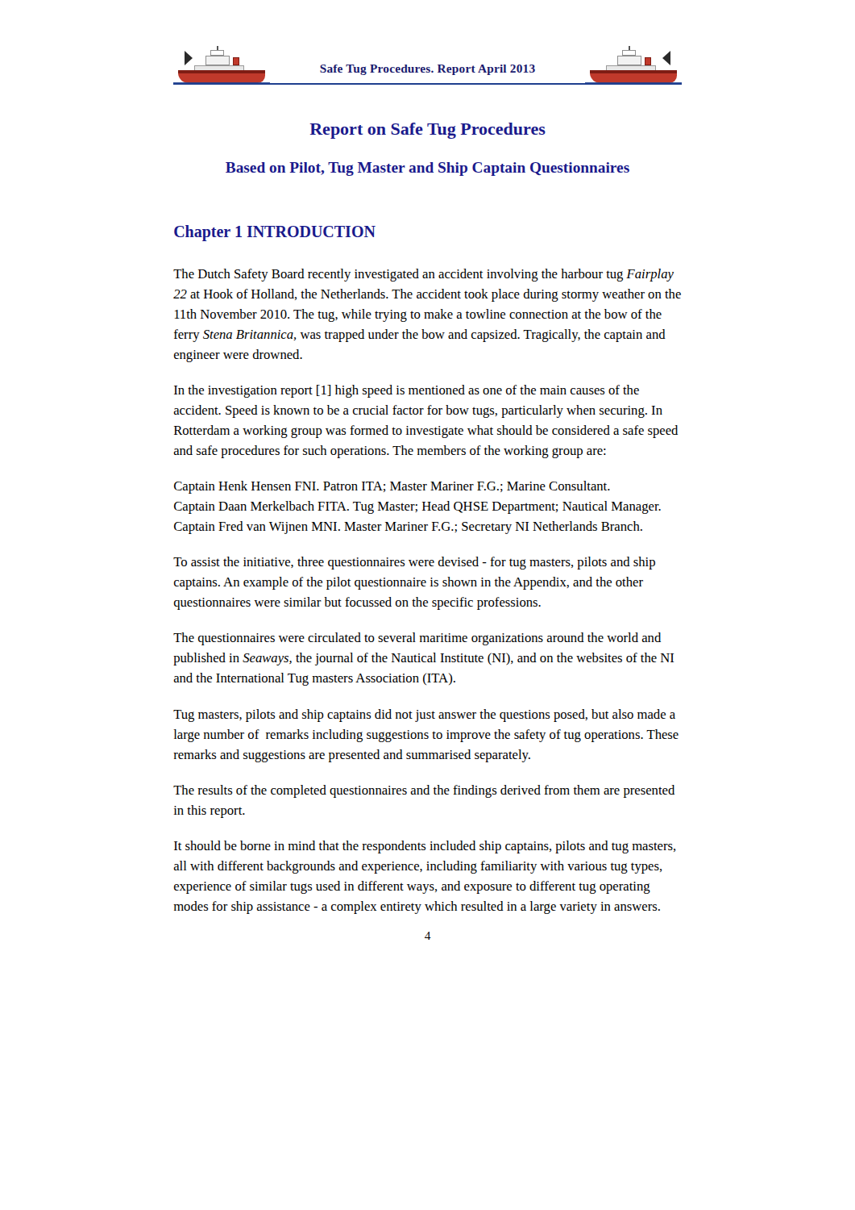Safe Tug Procedures. Report April 2013
Report on Safe Tug Procedures
Based on Pilot, Tug Master and Ship Captain Questionnaires
Chapter 1 INTRODUCTION
The Dutch Safety Board recently investigated an accident involving the harbour tug Fairplay 22 at Hook of Holland, the Netherlands. The accident took place during stormy weather on the 11th November 2010. The tug, while trying to make a towline connection at the bow of the ferry Stena Britannica, was trapped under the bow and capsized. Tragically, the captain and engineer were drowned.
In the investigation report [1] high speed is mentioned as one of the main causes of the accident. Speed is known to be a crucial factor for bow tugs, particularly when securing. In Rotterdam a working group was formed to investigate what should be considered a safe speed and safe procedures for such operations. The members of the working group are:
Captain Henk Hensen FNI. Patron ITA; Master Mariner F.G.; Marine Consultant.
Captain Daan Merkelbach FITA. Tug Master; Head QHSE Department; Nautical Manager.
Captain Fred van Wijnen MNI. Master Mariner F.G.; Secretary NI Netherlands Branch.
To assist the initiative, three questionnaires were devised - for tug masters, pilots and ship captains. An example of the pilot questionnaire is shown in the Appendix, and the other questionnaires were similar but focussed on the specific professions.
The questionnaires were circulated to several maritime organizations around the world and published in Seaways, the journal of the Nautical Institute (NI), and on the websites of the NI and the International Tug masters Association (ITA).
Tug masters, pilots and ship captains did not just answer the questions posed, but also made a large number of remarks including suggestions to improve the safety of tug operations. These remarks and suggestions are presented and summarised separately.
The results of the completed questionnaires and the findings derived from them are presented in this report.
It should be borne in mind that the respondents included ship captains, pilots and tug masters, all with different backgrounds and experience, including familiarity with various tug types, experience of similar tugs used in different ways, and exposure to different tug operating modes for ship assistance - a complex entirety which resulted in a large variety in answers.
4